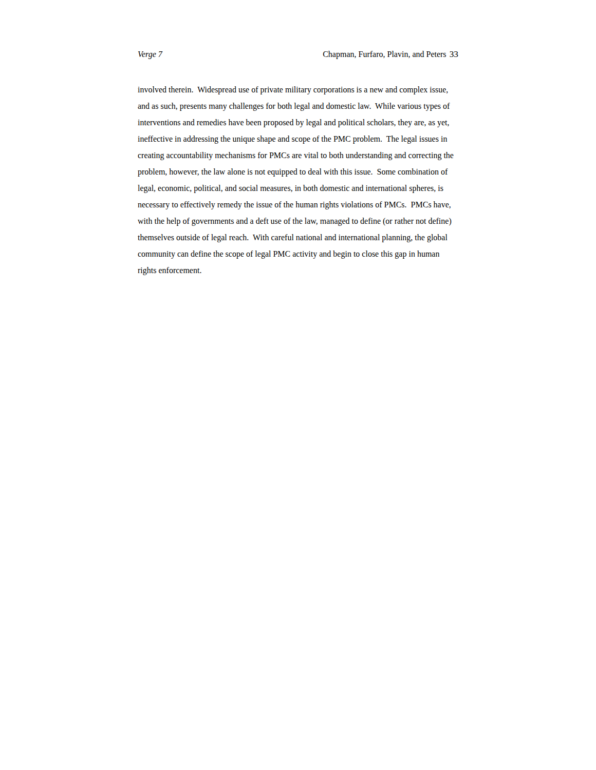Verge 7 Chapman, Furfaro, Plavin, and Peters 33
involved therein. Widespread use of private military corporations is a new and complex issue, and as such, presents many challenges for both legal and domestic law. While various types of interventions and remedies have been proposed by legal and political scholars, they are, as yet, ineffective in addressing the unique shape and scope of the PMC problem. The legal issues in creating accountability mechanisms for PMCs are vital to both understanding and correcting the problem, however, the law alone is not equipped to deal with this issue. Some combination of legal, economic, political, and social measures, in both domestic and international spheres, is necessary to effectively remedy the issue of the human rights violations of PMCs. PMCs have, with the help of governments and a deft use of the law, managed to define (or rather not define) themselves outside of legal reach. With careful national and international planning, the global community can define the scope of legal PMC activity and begin to close this gap in human rights enforcement.